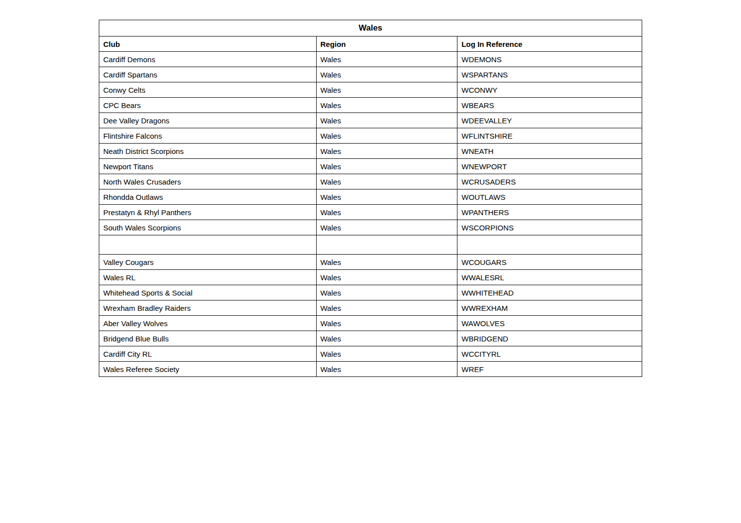Wales
| Club | Region | Log In Reference |
| --- | --- | --- |
| Cardiff Demons | Wales | WDEMONS |
| Cardiff Spartans | Wales | WSPARTANS |
| Conwy Celts | Wales | WCONWY |
| CPC Bears | Wales | WBEARS |
| Dee Valley Dragons | Wales | WDEEVALLEY |
| Flintshire Falcons | Wales | WFLINTSHIRE |
| Neath District Scorpions | Wales | WNEATH |
| Newport Titans | Wales | WNEWPORT |
| North Wales Crusaders | Wales | WCRUSADERS |
| Rhondda Outlaws | Wales | WOUTLAWS |
| Prestatyn & Rhyl Panthers | Wales | WPANTHERS |
| South Wales Scorpions | Wales | WSCORPIONS |
| Valley Cougars | Wales | WCOUGARS |
| Wales RL | Wales | WWALESRL |
| Whitehead Sports & Social | Wales | WWHITEHEAD |
| Wrexham Bradley Raiders | Wales | WWREXHAM |
| Aber Valley Wolves | Wales | WAWOLVES |
| Bridgend Blue Bulls | Wales | WBRIDGEND |
| Cardiff City RL | Wales | WCCITYRL |
| Wales Referee Society | Wales | WREF |